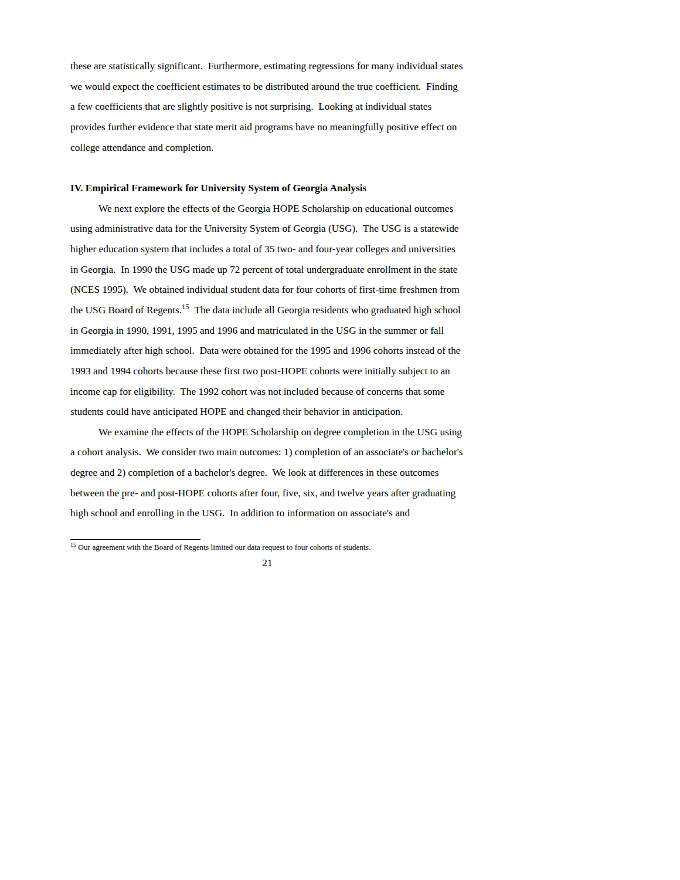these are statistically significant. Furthermore, estimating regressions for many individual states we would expect the coefficient estimates to be distributed around the true coefficient. Finding a few coefficients that are slightly positive is not surprising. Looking at individual states provides further evidence that state merit aid programs have no meaningfully positive effect on college attendance and completion.
IV. Empirical Framework for University System of Georgia Analysis
We next explore the effects of the Georgia HOPE Scholarship on educational outcomes using administrative data for the University System of Georgia (USG). The USG is a statewide higher education system that includes a total of 35 two- and four-year colleges and universities in Georgia. In 1990 the USG made up 72 percent of total undergraduate enrollment in the state (NCES 1995). We obtained individual student data for four cohorts of first-time freshmen from the USG Board of Regents.15 The data include all Georgia residents who graduated high school in Georgia in 1990, 1991, 1995 and 1996 and matriculated in the USG in the summer or fall immediately after high school. Data were obtained for the 1995 and 1996 cohorts instead of the 1993 and 1994 cohorts because these first two post-HOPE cohorts were initially subject to an income cap for eligibility. The 1992 cohort was not included because of concerns that some students could have anticipated HOPE and changed their behavior in anticipation.
We examine the effects of the HOPE Scholarship on degree completion in the USG using a cohort analysis. We consider two main outcomes: 1) completion of an associate's or bachelor's degree and 2) completion of a bachelor's degree. We look at differences in these outcomes between the pre- and post-HOPE cohorts after four, five, six, and twelve years after graduating high school and enrolling in the USG. In addition to information on associate's and
15 Our agreement with the Board of Regents limited our data request to four cohorts of students.
21